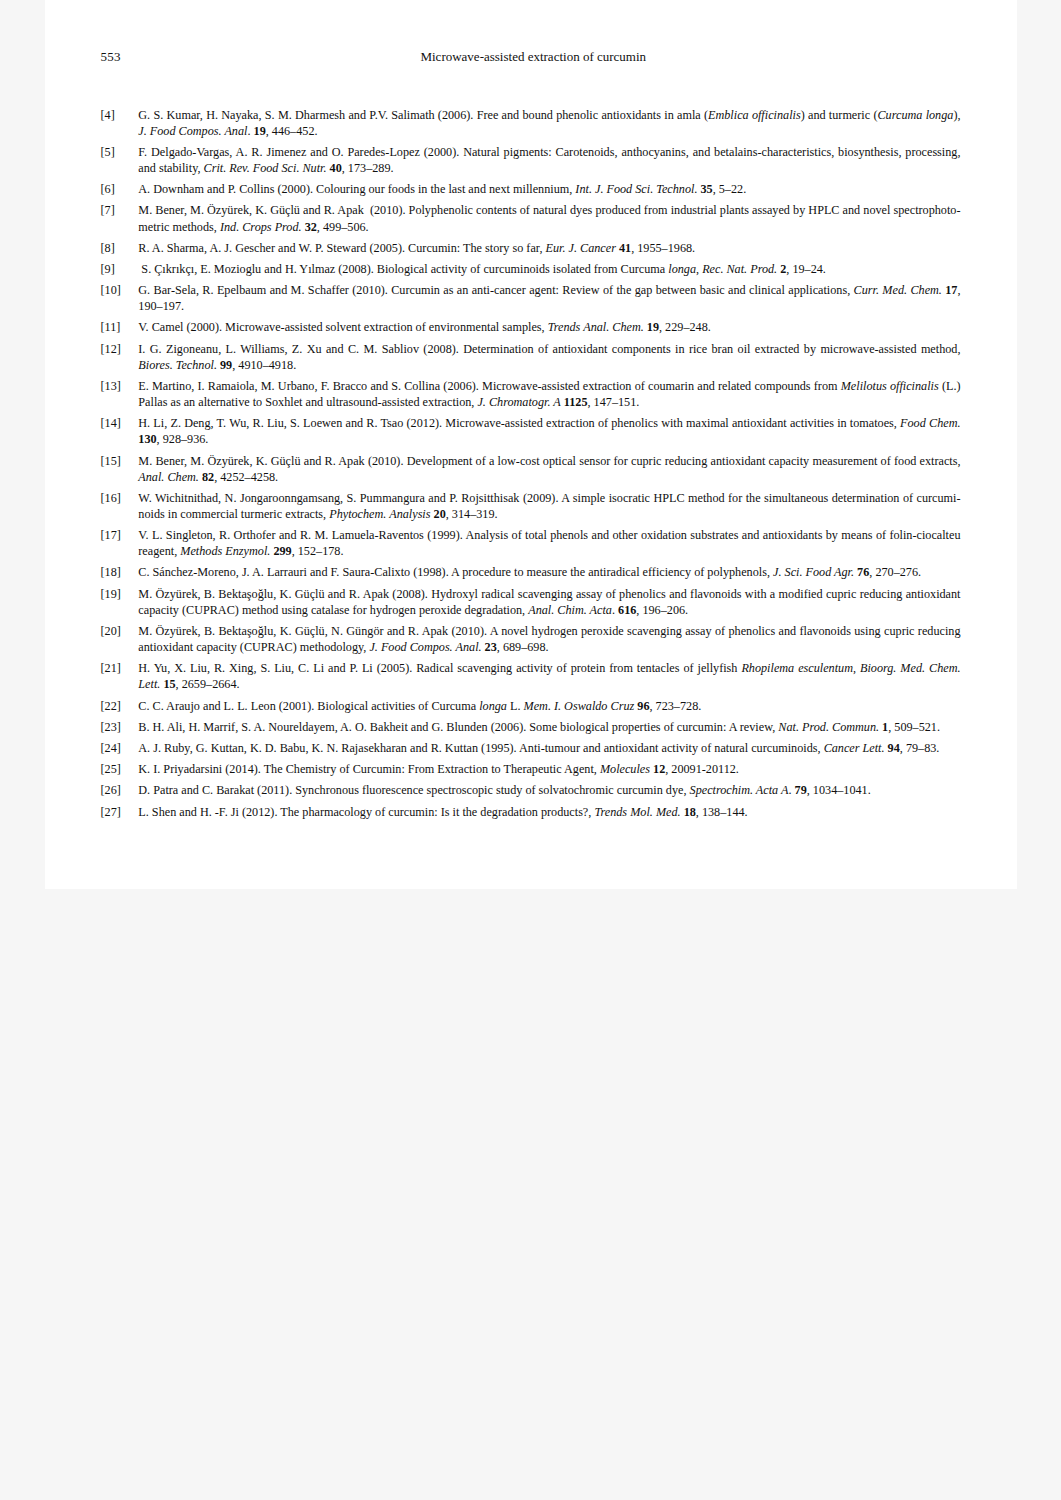553
Microwave-assisted extraction of curcumin
[4] G. S. Kumar, H. Nayaka, S. M. Dharmesh and P.V. Salimath (2006). Free and bound phenolic antioxidants in amla (Emblica officinalis) and turmeric (Curcuma longa), J. Food Compos. Anal. 19, 446–452.
[5] F. Delgado-Vargas, A. R. Jimenez and O. Paredes-Lopez (2000). Natural pigments: Carotenoids, anthocyanins, and betalains-characteristics, biosynthesis, processing, and stability, Crit. Rev. Food Sci. Nutr. 40, 173–289.
[6] A. Downham and P. Collins (2000). Colouring our foods in the last and next millennium, Int. J. Food Sci. Technol. 35, 5–22.
[7] M. Bener, M. Özyürek, K. Güçlü and R. Apak (2010). Polyphenolic contents of natural dyes produced from industrial plants assayed by HPLC and novel spectrophotometric methods, Ind. Crops Prod. 32, 499–506.
[8] R. A. Sharma, A. J. Gescher and W. P. Steward (2005). Curcumin: The story so far, Eur. J. Cancer 41, 1955–1968.
[9] S. Çıkrıkçı, E. Mozioglu and H. Yılmaz (2008). Biological activity of curcuminoids isolated from Curcuma longa, Rec. Nat. Prod. 2, 19–24.
[10] G. Bar-Sela, R. Epelbaum and M. Schaffer (2010). Curcumin as an anti-cancer agent: Review of the gap between basic and clinical applications, Curr. Med. Chem. 17, 190–197.
[11] V. Camel (2000). Microwave-assisted solvent extraction of environmental samples, Trends Anal. Chem. 19, 229–248.
[12] I. G. Zigoneanu, L. Williams, Z. Xu and C. M. Sabliov (2008). Determination of antioxidant components in rice bran oil extracted by microwave-assisted method, Biores. Technol. 99, 4910–4918.
[13] E. Martino, I. Ramaiola, M. Urbano, F. Bracco and S. Collina (2006). Microwave-assisted extraction of coumarin and related compounds from Melilotus officinalis (L.) Pallas as an alternative to Soxhlet and ultrasound-assisted extraction, J. Chromatogr. A 1125, 147–151.
[14] H. Li, Z. Deng, T. Wu, R. Liu, S. Loewen and R. Tsao (2012). Microwave-assisted extraction of phenolics with maximal antioxidant activities in tomatoes, Food Chem. 130, 928–936.
[15] M. Bener, M. Özyürek, K. Güçlü and R. Apak (2010). Development of a low-cost optical sensor for cupric reducing antioxidant capacity measurement of food extracts, Anal. Chem. 82, 4252–4258.
[16] W. Wichitnithad, N. Jongaroonngamsang, S. Pummangura and P. Rojsitthisak (2009). A simple isocratic HPLC method for the simultaneous determination of curcuminoids in commercial turmeric extracts, Phytochem. Analysis 20, 314–319.
[17] V. L. Singleton, R. Orthofer and R. M. Lamuela-Raventos (1999). Analysis of total phenols and other oxidation substrates and antioxidants by means of folin-ciocalteu reagent, Methods Enzymol. 299, 152–178.
[18] C. Sánchez-Moreno, J. A. Larrauri and F. Saura-Calixto (1998). A procedure to measure the antiradical efficiency of polyphenols, J. Sci. Food Agr. 76, 270–276.
[19] M. Özyürek, B. Bektaşoğlu, K. Güçlü and R. Apak (2008). Hydroxyl radical scavenging assay of phenolics and flavonoids with a modified cupric reducing antioxidant capacity (CUPRAC) method using catalase for hydrogen peroxide degradation, Anal. Chim. Acta. 616, 196–206.
[20] M. Özyürek, B. Bektaşoğlu, K. Güçlü, N. Güngör and R. Apak (2010). A novel hydrogen peroxide scavenging assay of phenolics and flavonoids using cupric reducing antioxidant capacity (CUPRAC) methodology, J. Food Compos. Anal. 23, 689–698.
[21] H. Yu, X. Liu, R. Xing, S. Liu, C. Li and P. Li (2005). Radical scavenging activity of protein from tentacles of jellyfish Rhopilema esculentum, Bioorg. Med. Chem. Lett. 15, 2659–2664.
[22] C. C. Araujo and L. L. Leon (2001). Biological activities of Curcuma longa L. Mem. I. Oswaldo Cruz 96, 723–728.
[23] B. H. Ali, H. Marrif, S. A. Noureldayem, A. O. Bakheit and G. Blunden (2006). Some biological properties of curcumin: A review, Nat. Prod. Commun. 1, 509–521.
[24] A. J. Ruby, G. Kuttan, K. D. Babu, K. N. Rajasekharan and R. Kuttan (1995). Anti-tumour and antioxidant activity of natural curcuminoids, Cancer Lett. 94, 79–83.
[25] K. I. Priyadarsini (2014). The Chemistry of Curcumin: From Extraction to Therapeutic Agent, Molecules 12, 20091-20112.
[26] D. Patra and C. Barakat (2011). Synchronous fluorescence spectroscopic study of solvatochromic curcumin dye, Spectrochim. Acta A. 79, 1034–1041.
[27] L. Shen and H. -F. Ji (2012). The pharmacology of curcumin: Is it the degradation products?, Trends Mol. Med. 18, 138–144.